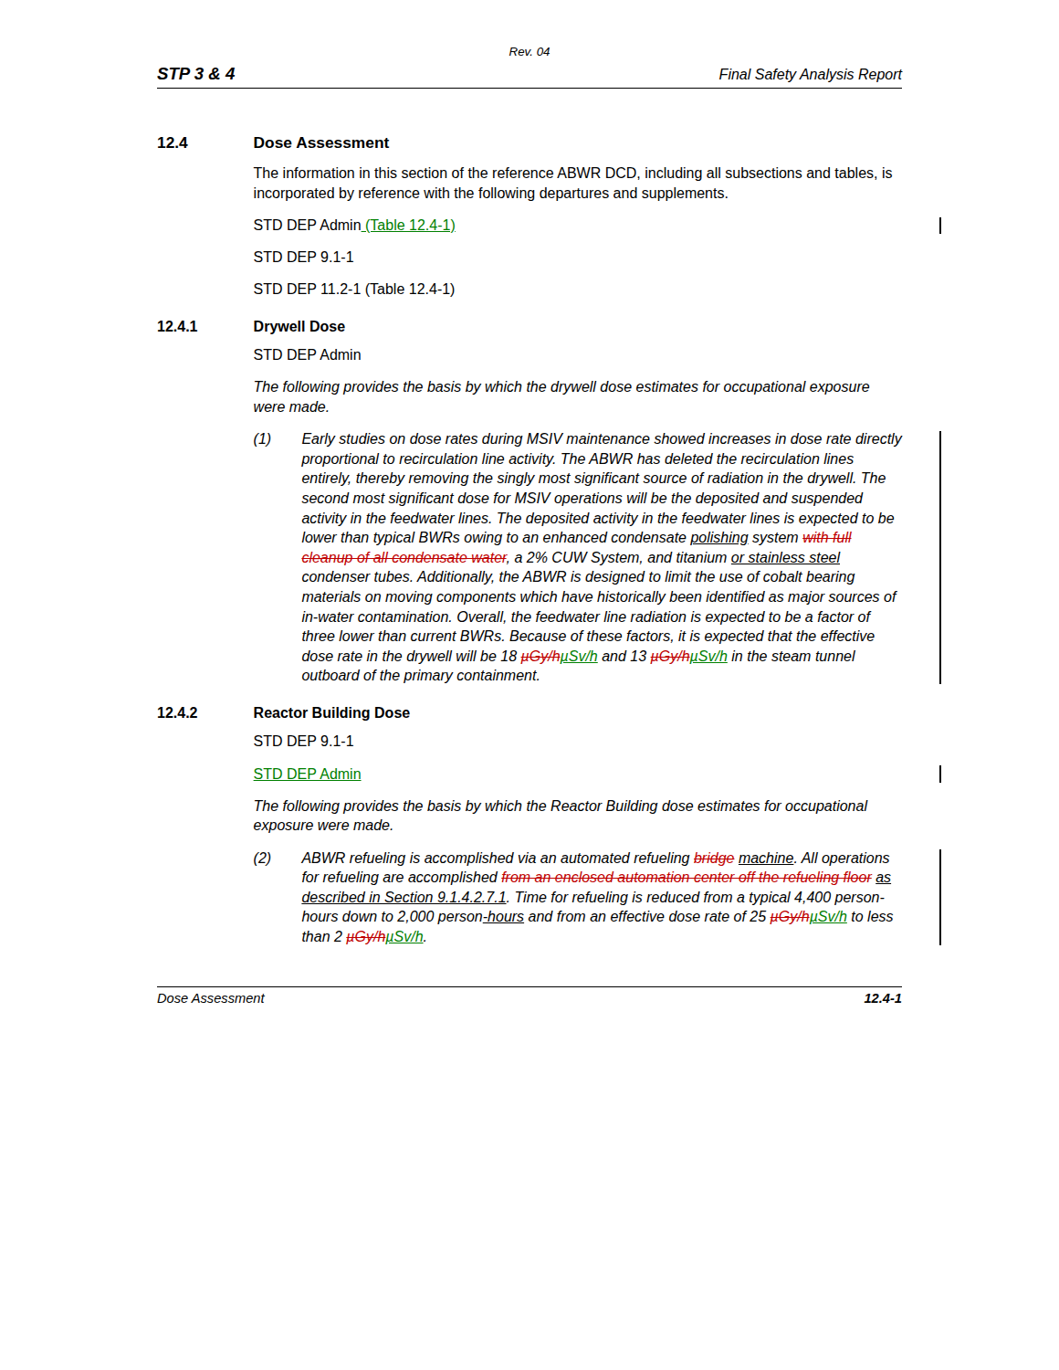Rev. 04
STP 3 & 4
Final Safety Analysis Report
12.4 Dose Assessment
The information in this section of the reference ABWR DCD, including all subsections and tables, is incorporated by reference with the following departures and supplements.
STD DEP Admin (Table 12.4-1)
STD DEP 9.1-1
STD DEP 11.2-1 (Table 12.4-1)
12.4.1 Drywell Dose
STD DEP Admin
The following provides the basis by which the drywell dose estimates for occupational exposure were made.
(1)
Early studies on dose rates during MSIV maintenance showed increases in dose rate directly proportional to recirculation line activity. The ABWR has deleted the recirculation lines entirely, thereby removing the singly most significant source of radiation in the drywell. The second most significant dose for MSIV operations will be the deposited and suspended activity in the feedwater lines. The deposited activity in the feedwater lines is expected to be lower than typical BWRs owing to an enhanced condensate polishing system with full cleanup of all condensate water, a 2% CUW System, and titanium or stainless steel condenser tubes. Additionally, the ABWR is designed to limit the use of cobalt bearing materials on moving components which have historically been identified as major sources of in-water contamination. Overall, the feedwater line radiation is expected to be a factor of three lower than current BWRs. Because of these factors, it is expected that the effective dose rate in the drywell will be 18 µGy/h µSv/h and 13 µGy/h µSv/h in the steam tunnel outboard of the primary containment.
12.4.2 Reactor Building Dose
STD DEP 9.1-1
STD DEP Admin
The following provides the basis by which the Reactor Building dose estimates for occupational exposure were made.
(2)
ABWR refueling is accomplished via an automated refueling bridge machine. All operations for refueling are accomplished from an enclosed automation center off the refueling floor as described in Section 9.1.4.2.7.1. Time for refueling is reduced from a typical 4,400 person-hours down to 2,000 person-hours and from an effective dose rate of 25 µGy/h µSv/h to less than 2 µGy/h µSv/h.
Dose Assessment
12.4-1